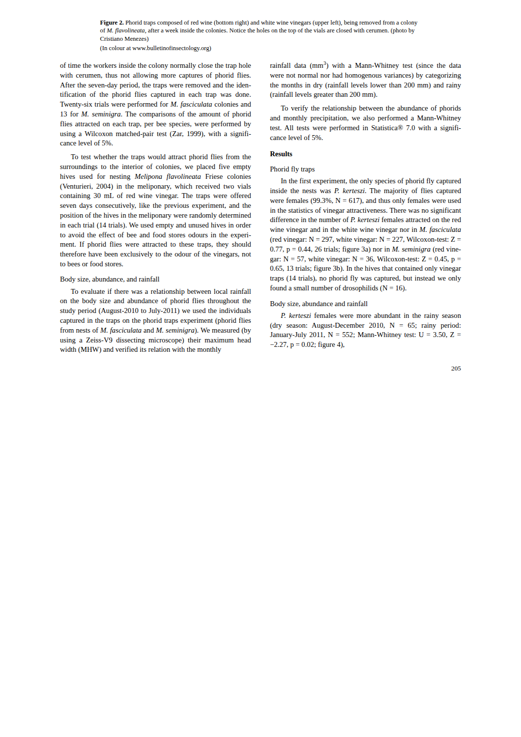Figure 2. Phorid traps composed of red wine (bottom right) and white wine vinegars (upper left), being removed from a colony of M. flavolineata, after a week inside the colonies. Notice the holes on the top of the vials are closed with cerumen. (photo by Cristiano Menezes) (In colour at www.bulletinofinsectology.org)
of time the workers inside the colony normally close the trap hole with cerumen, thus not allowing more captures of phorid flies. After the seven-day period, the traps were removed and the identification of the phorid flies captured in each trap was done. Twenty-six trials were performed for M. fasciculata colonies and 13 for M. seminigra. The comparisons of the amount of phorid flies attracted on each trap, per bee species, were performed by using a Wilcoxon matched-pair test (Zar, 1999), with a significance level of 5%.
To test whether the traps would attract phorid flies from the surroundings to the interior of colonies, we placed five empty hives used for nesting Melipona flavolineata Friese colonies (Venturieri, 2004) in the meliponary, which received two vials containing 30 mL of red wine vinegar. The traps were offered seven days consecutively, like the previous experiment, and the position of the hives in the meliponary were randomly determined in each trial (14 trials). We used empty and unused hives in order to avoid the effect of bee and food stores odours in the experiment. If phorid flies were attracted to these traps, they should therefore have been exclusively to the odour of the vinegars, not to bees or food stores.
Body size, abundance, and rainfall
To evaluate if there was a relationship between local rainfall on the body size and abundance of phorid flies throughout the study period (August-2010 to July-2011) we used the individuals captured in the traps on the phorid traps experiment (phorid flies from nests of M. fasciculata and M. seminigra). We measured (by using a Zeiss-V9 dissecting microscope) their maximum head width (MHW) and verified its relation with the monthly
rainfall data (mm3) with a Mann-Whitney test (since the data were not normal nor had homogenous variances) by categorizing the months in dry (rainfall levels lower than 200 mm) and rainy (rainfall levels greater than 200 mm).
To verify the relationship between the abundance of phorids and monthly precipitation, we also performed a Mann-Whitney test. All tests were performed in Statistica® 7.0 with a significance level of 5%.
Results
Phorid fly traps
In the first experiment, the only species of phorid fly captured inside the nests was P. kerteszi. The majority of flies captured were females (99.3%, N = 617), and thus only females were used in the statistics of vinegar attractiveness. There was no significant difference in the number of P. kerteszi females attracted on the red wine vinegar and in the white wine vinegar nor in M. fasciculata (red vinegar: N = 297, white vinegar: N = 227, Wilcoxon-test: Z = 0.77, p = 0.44, 26 trials; figure 3a) nor in M. seminigra (red vinegar: N = 57, white vinegar: N = 36, Wilcoxon-test: Z = 0.45, p = 0.65, 13 trials; figure 3b). In the hives that contained only vinegar traps (14 trials), no phorid fly was captured, but instead we only found a small number of drosophilids (N = 16).
Body size, abundance and rainfall
P. kerteszi females were more abundant in the rainy season (dry season: August-December 2010, N = 65; rainy period: January-July 2011, N = 552; Mann-Whitney test: U = 3.50, Z = −2.27, p = 0.02; figure 4),
205